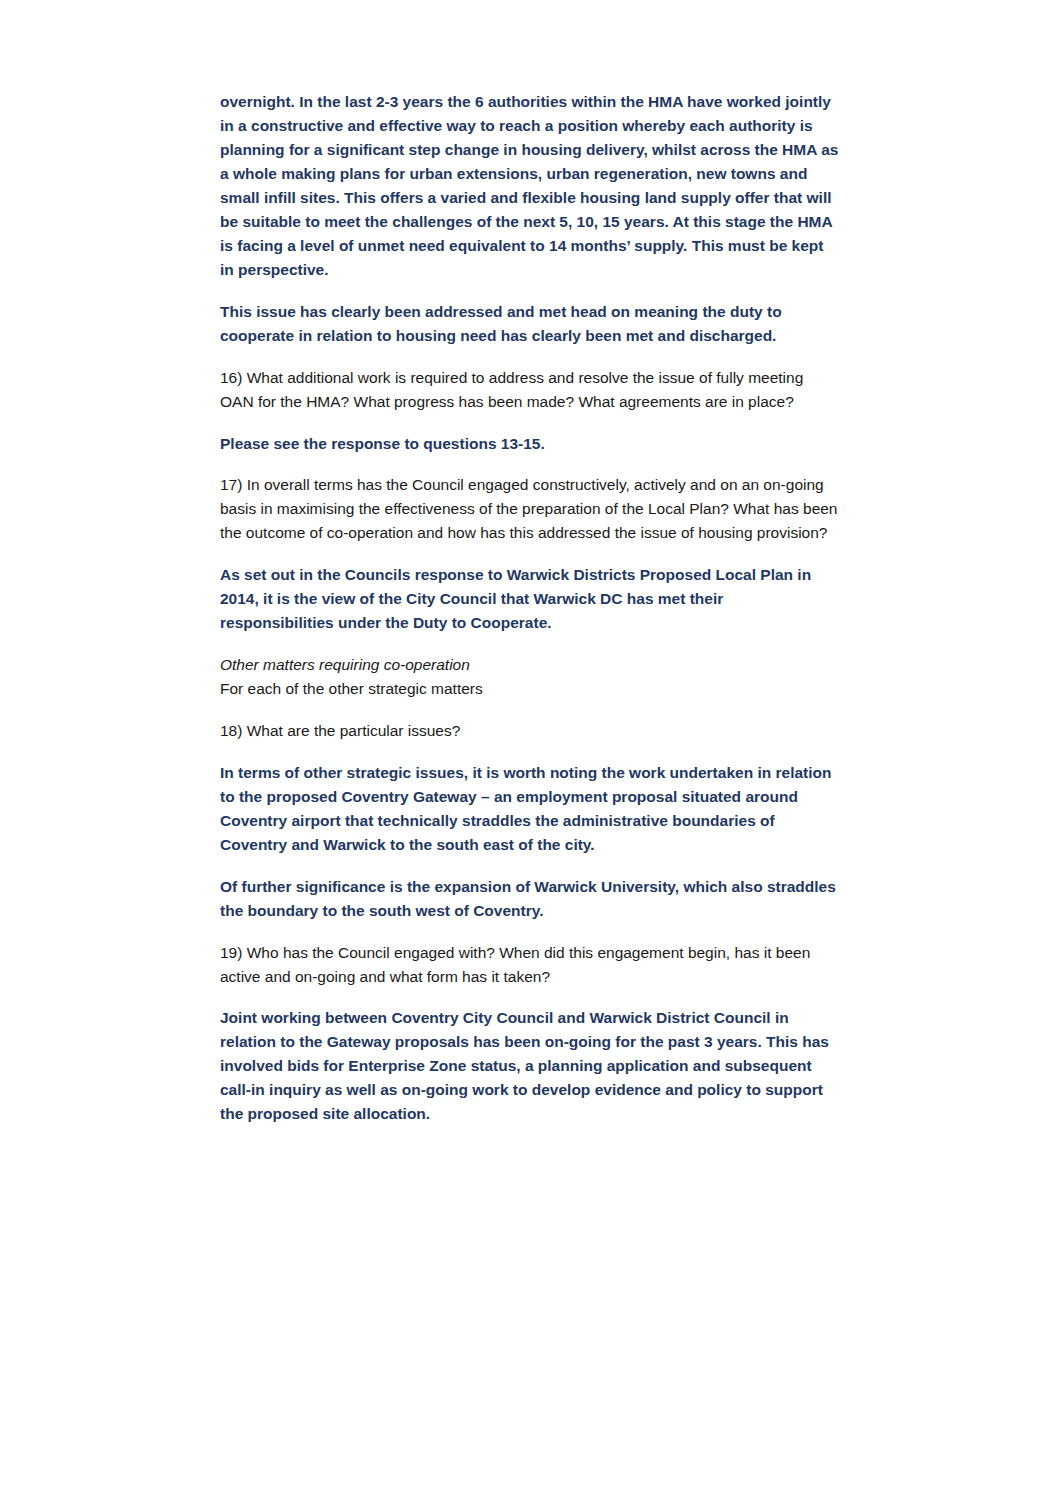overnight. In the last 2-3 years the 6 authorities within the HMA have worked jointly in a constructive and effective way to reach a position whereby each authority is planning for a significant step change in housing delivery, whilst across the HMA as a whole making plans for urban extensions, urban regeneration, new towns and small infill sites. This offers a varied and flexible housing land supply offer that will be suitable to meet the challenges of the next 5, 10, 15 years. At this stage the HMA is facing a level of unmet need equivalent to 14 months’ supply. This must be kept in perspective.
This issue has clearly been addressed and met head on meaning the duty to cooperate in relation to housing need has clearly been met and discharged.
16) What additional work is required to address and resolve the issue of fully meeting OAN for the HMA? What progress has been made? What agreements are in place?
Please see the response to questions 13-15.
17) In overall terms has the Council engaged constructively, actively and on an on-going basis in maximising the effectiveness of the preparation of the Local Plan? What has been the outcome of co-operation and how has this addressed the issue of housing provision?
As set out in the Councils response to Warwick Districts Proposed Local Plan in 2014, it is the view of the City Council that Warwick DC has met their responsibilities under the Duty to Cooperate.
Other matters requiring co-operation
For each of the other strategic matters
18) What are the particular issues?
In terms of other strategic issues, it is worth noting the work undertaken in relation to the proposed Coventry Gateway – an employment proposal situated around Coventry airport that technically straddles the administrative boundaries of Coventry and Warwick to the south east of the city.
Of further significance is the expansion of Warwick University, which also straddles the boundary to the south west of Coventry.
19) Who has the Council engaged with? When did this engagement begin, has it been active and on-going and what form has it taken?
Joint working between Coventry City Council and Warwick District Council in relation to the Gateway proposals has been on-going for the past 3 years. This has involved bids for Enterprise Zone status, a planning application and subsequent call-in inquiry as well as on-going work to develop evidence and policy to support the proposed site allocation.